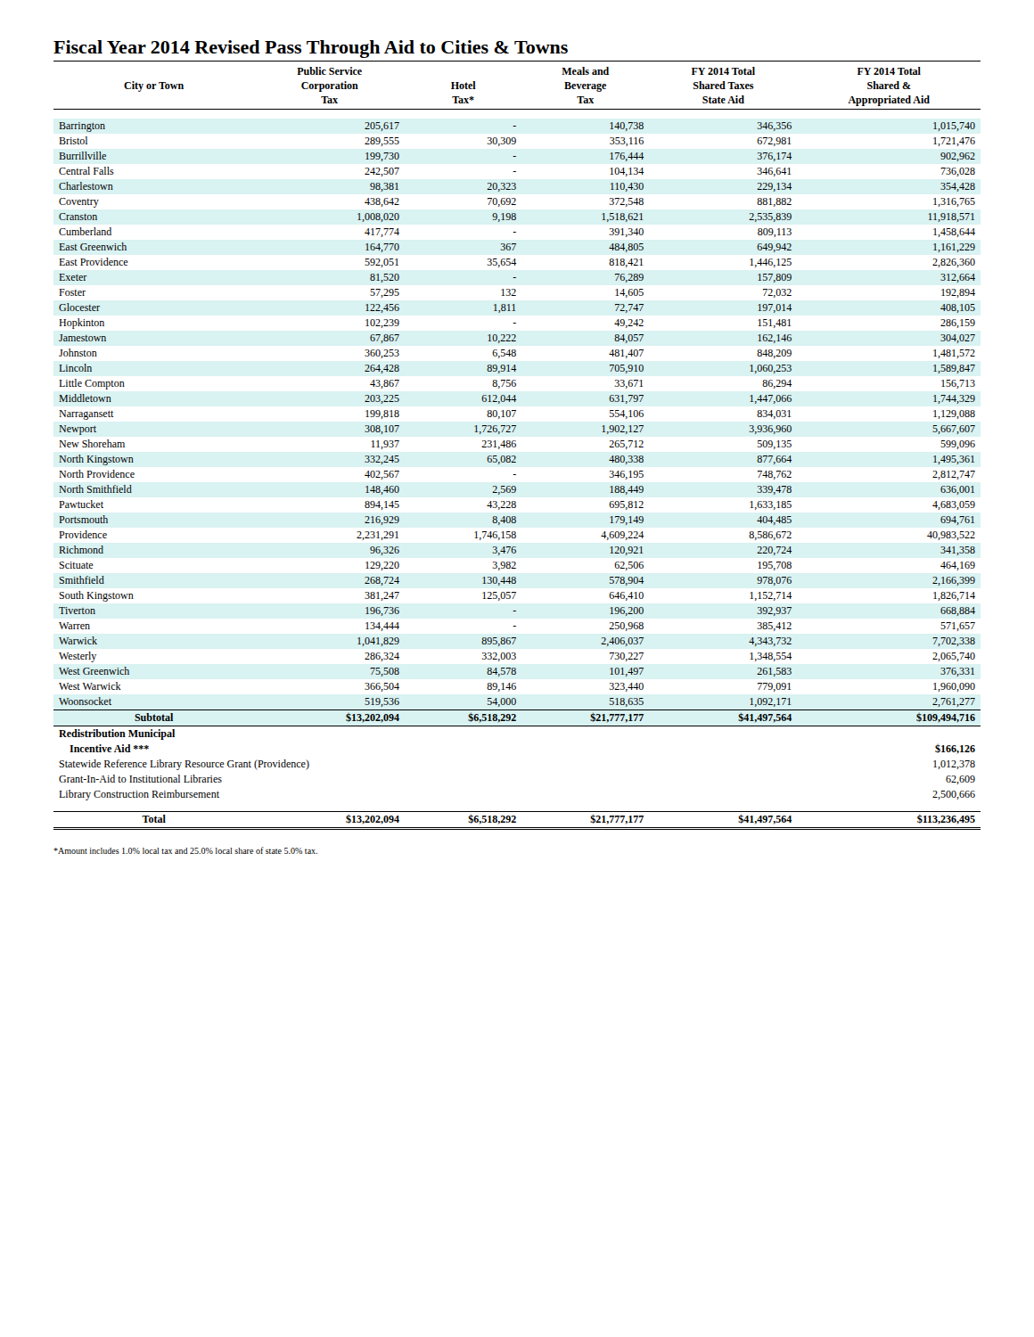Fiscal Year 2014 Revised Pass Through Aid to Cities & Towns
| | Public Service | | Meals and | FY 2014 Total | FY 2014 Total |
| --- | --- | --- | --- | --- | --- |
| City or Town | Corporation | Hotel | Beverage | Shared Taxes | Shared & |
| | Tax | Tax* | Tax | State Aid | Appropriated Aid |
| Barrington | 205,617 | - | 140,738 | 346,356 | 1,015,740 |
| Bristol | 289,555 | 30,309 | 353,116 | 672,981 | 1,721,476 |
| Burrillville | 199,730 | - | 176,444 | 376,174 | 902,962 |
| Central Falls | 242,507 | - | 104,134 | 346,641 | 736,028 |
| Charlestown | 98,381 | 20,323 | 110,430 | 229,134 | 354,428 |
| Coventry | 438,642 | 70,692 | 372,548 | 881,882 | 1,316,765 |
| Cranston | 1,008,020 | 9,198 | 1,518,621 | 2,535,839 | 11,918,571 |
| Cumberland | 417,774 | - | 391,340 | 809,113 | 1,458,644 |
| East Greenwich | 164,770 | 367 | 484,805 | 649,942 | 1,161,229 |
| East Providence | 592,051 | 35,654 | 818,421 | 1,446,125 | 2,826,360 |
| Exeter | 81,520 | - | 76,289 | 157,809 | 312,664 |
| Foster | 57,295 | 132 | 14,605 | 72,032 | 192,894 |
| Glocester | 122,456 | 1,811 | 72,747 | 197,014 | 408,105 |
| Hopkinton | 102,239 | - | 49,242 | 151,481 | 286,159 |
| Jamestown | 67,867 | 10,222 | 84,057 | 162,146 | 304,027 |
| Johnston | 360,253 | 6,548 | 481,407 | 848,209 | 1,481,572 |
| Lincoln | 264,428 | 89,914 | 705,910 | 1,060,253 | 1,589,847 |
| Little Compton | 43,867 | 8,756 | 33,671 | 86,294 | 156,713 |
| Middletown | 203,225 | 612,044 | 631,797 | 1,447,066 | 1,744,329 |
| Narragansett | 199,818 | 80,107 | 554,106 | 834,031 | 1,129,088 |
| Newport | 308,107 | 1,726,727 | 1,902,127 | 3,936,960 | 5,667,607 |
| New Shoreham | 11,937 | 231,486 | 265,712 | 509,135 | 599,096 |
| North Kingstown | 332,245 | 65,082 | 480,338 | 877,664 | 1,495,361 |
| North Providence | 402,567 | - | 346,195 | 748,762 | 2,812,747 |
| North Smithfield | 148,460 | 2,569 | 188,449 | 339,478 | 636,001 |
| Pawtucket | 894,145 | 43,228 | 695,812 | 1,633,185 | 4,683,059 |
| Portsmouth | 216,929 | 8,408 | 179,149 | 404,485 | 694,761 |
| Providence | 2,231,291 | 1,746,158 | 4,609,224 | 8,586,672 | 40,983,522 |
| Richmond | 96,326 | 3,476 | 120,921 | 220,724 | 341,358 |
| Scituate | 129,220 | 3,982 | 62,506 | 195,708 | 464,169 |
| Smithfield | 268,724 | 130,448 | 578,904 | 978,076 | 2,166,399 |
| South Kingstown | 381,247 | 125,057 | 646,410 | 1,152,714 | 1,826,714 |
| Tiverton | 196,736 | - | 196,200 | 392,937 | 668,884 |
| Warren | 134,444 | - | 250,968 | 385,412 | 571,657 |
| Warwick | 1,041,829 | 895,867 | 2,406,037 | 4,343,732 | 7,702,338 |
| Westerly | 286,324 | 332,003 | 730,227 | 1,348,554 | 2,065,740 |
| West Greenwich | 75,508 | 84,578 | 101,497 | 261,583 | 376,331 |
| West Warwick | 366,504 | 89,146 | 323,440 | 779,091 | 1,960,090 |
| Woonsocket | 519,536 | 54,000 | 518,635 | 1,092,171 | 2,761,277 |
| Subtotal | $13,202,094 | $6,518,292 | $21,777,177 | $41,497,564 | $109,494,716 |
| Redistribution Municipal |
| Incentive Aid *** | | | | | $166,126 |
| Statewide Reference Library Resource Grant (Providence) | 1,012,378 |
| Grant-In-Aid to Institutional Libraries | 62,609 |
| Library Construction Reimbursement | 2,500,666 |
| Total | $13,202,094 | $6,518,292 | $21,777,177 | $41,497,564 | $113,236,495 |
*Amount includes 1.0% local tax and 25.0% local share of state 5.0% tax.